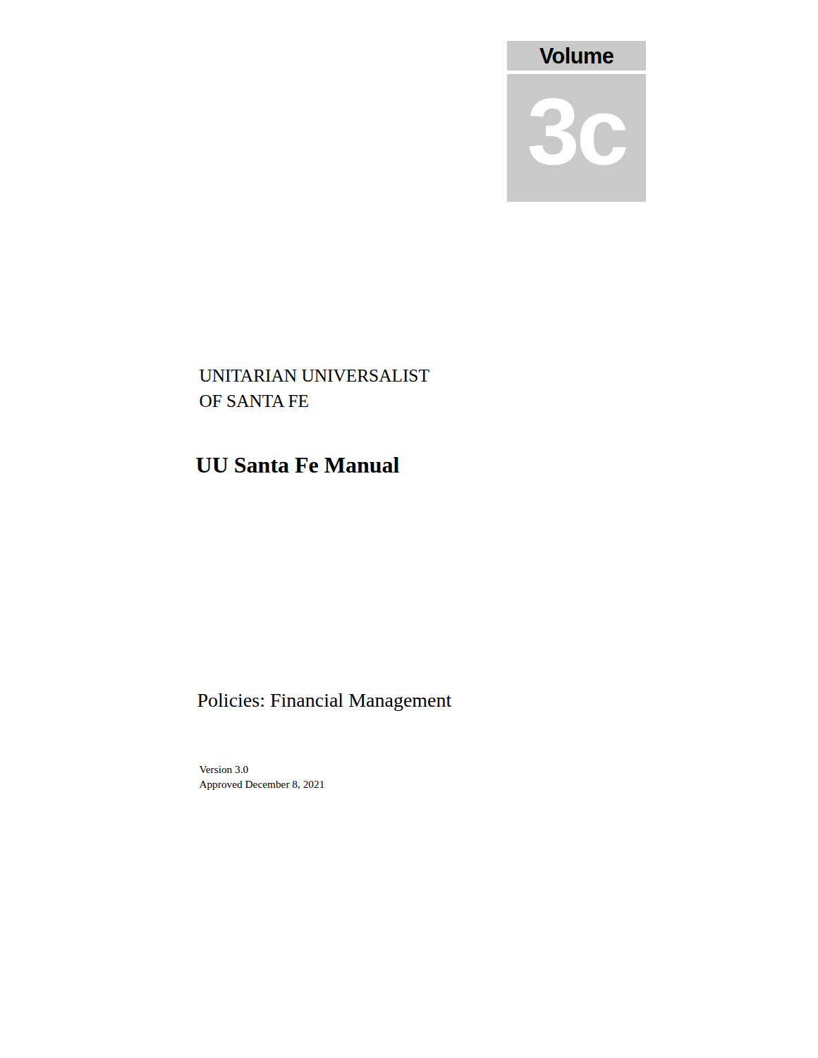Volume
3c
UNITARIAN UNIVERSALIST
OF SANTA FE
UU Santa Fe Manual
Policies: Financial Management
Version 3.0
Approved December 8, 2021